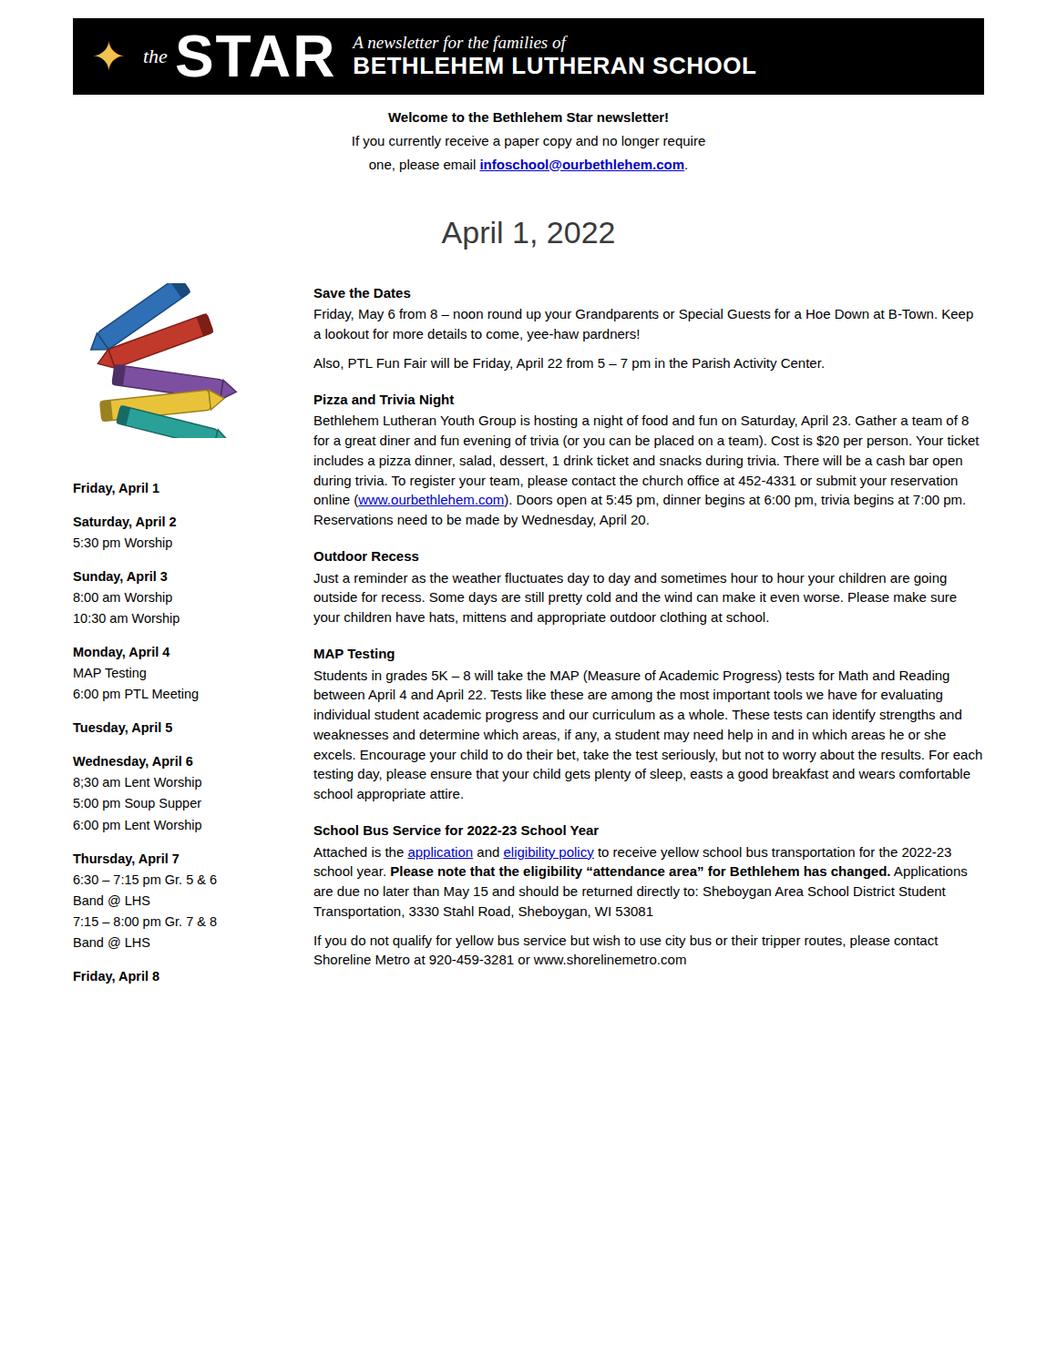✦ the STAR A newsletter for the families of BETHLEHEM LUTHERAN SCHOOL
Welcome to the Bethlehem Star newsletter!
If you currently receive a paper copy and no longer require
one, please email infoschool@ourbethlehem.com.
April 1, 2022
Friday, April 1
Saturday, April 2
5:30 pm Worship
Sunday, April 3
8:00 am Worship
10:30 am Worship
Monday, April 4
MAP Testing
6:00 pm PTL Meeting
Tuesday, April 5
Wednesday, April 6
8;30 am Lent Worship
5:00 pm Soup Supper
6:00 pm Lent Worship
Thursday, April 7
6:30 – 7:15 pm Gr. 5 & 6
Band @ LHS
7:15 – 8:00 pm Gr. 7 & 8
Band @ LHS
Friday, April 8
Save the Dates
Friday, May 6 from 8 – noon round up your Grandparents or Special Guests for a Hoe Down at B-Town. Keep a lookout for more details to come, yee-haw pardners!
Also, PTL Fun Fair will be Friday, April 22 from 5 – 7 pm in the Parish Activity Center.
Pizza and Trivia Night
Bethlehem Lutheran Youth Group is hosting a night of food and fun on Saturday, April 23. Gather a team of 8 for a great diner and fun evening of trivia (or you can be placed on a team). Cost is $20 per person. Your ticket includes a pizza dinner, salad, dessert, 1 drink ticket and snacks during trivia. There will be a cash bar open during trivia. To register your team, please contact the church office at 452-4331 or submit your reservation online (www.ourbethlehem.com). Doors open at 5:45 pm, dinner begins at 6:00 pm, trivia begins at 7:00 pm. Reservations need to be made by Wednesday, April 20.
Outdoor Recess
Just a reminder as the weather fluctuates day to day and sometimes hour to hour your children are going outside for recess. Some days are still pretty cold and the wind can make it even worse. Please make sure your children have hats, mittens and appropriate outdoor clothing at school.
MAP Testing
Students in grades 5K – 8 will take the MAP (Measure of Academic Progress) tests for Math and Reading between April 4 and April 22. Tests like these are among the most important tools we have for evaluating individual student academic progress and our curriculum as a whole. These tests can identify strengths and weaknesses and determine which areas, if any, a student may need help in and in which areas he or she excels. Encourage your child to do their bet, take the test seriously, but not to worry about the results. For each testing day, please ensure that your child gets plenty of sleep, easts a good breakfast and wears comfortable school appropriate attire.
School Bus Service for 2022-23 School Year
Attached is the application and eligibility policy to receive yellow school bus transportation for the 2022-23 school year. Please note that the eligibility “attendance area” for Bethlehem has changed. Applications are due no later than May 15 and should be returned directly to: Sheboygan Area School District Student Transportation, 3330 Stahl Road, Sheboygan, WI 53081
If you do not qualify for yellow bus service but wish to use city bus or their tripper routes, please contact Shoreline Metro at 920-459-3281 or www.shorelinemetro.com